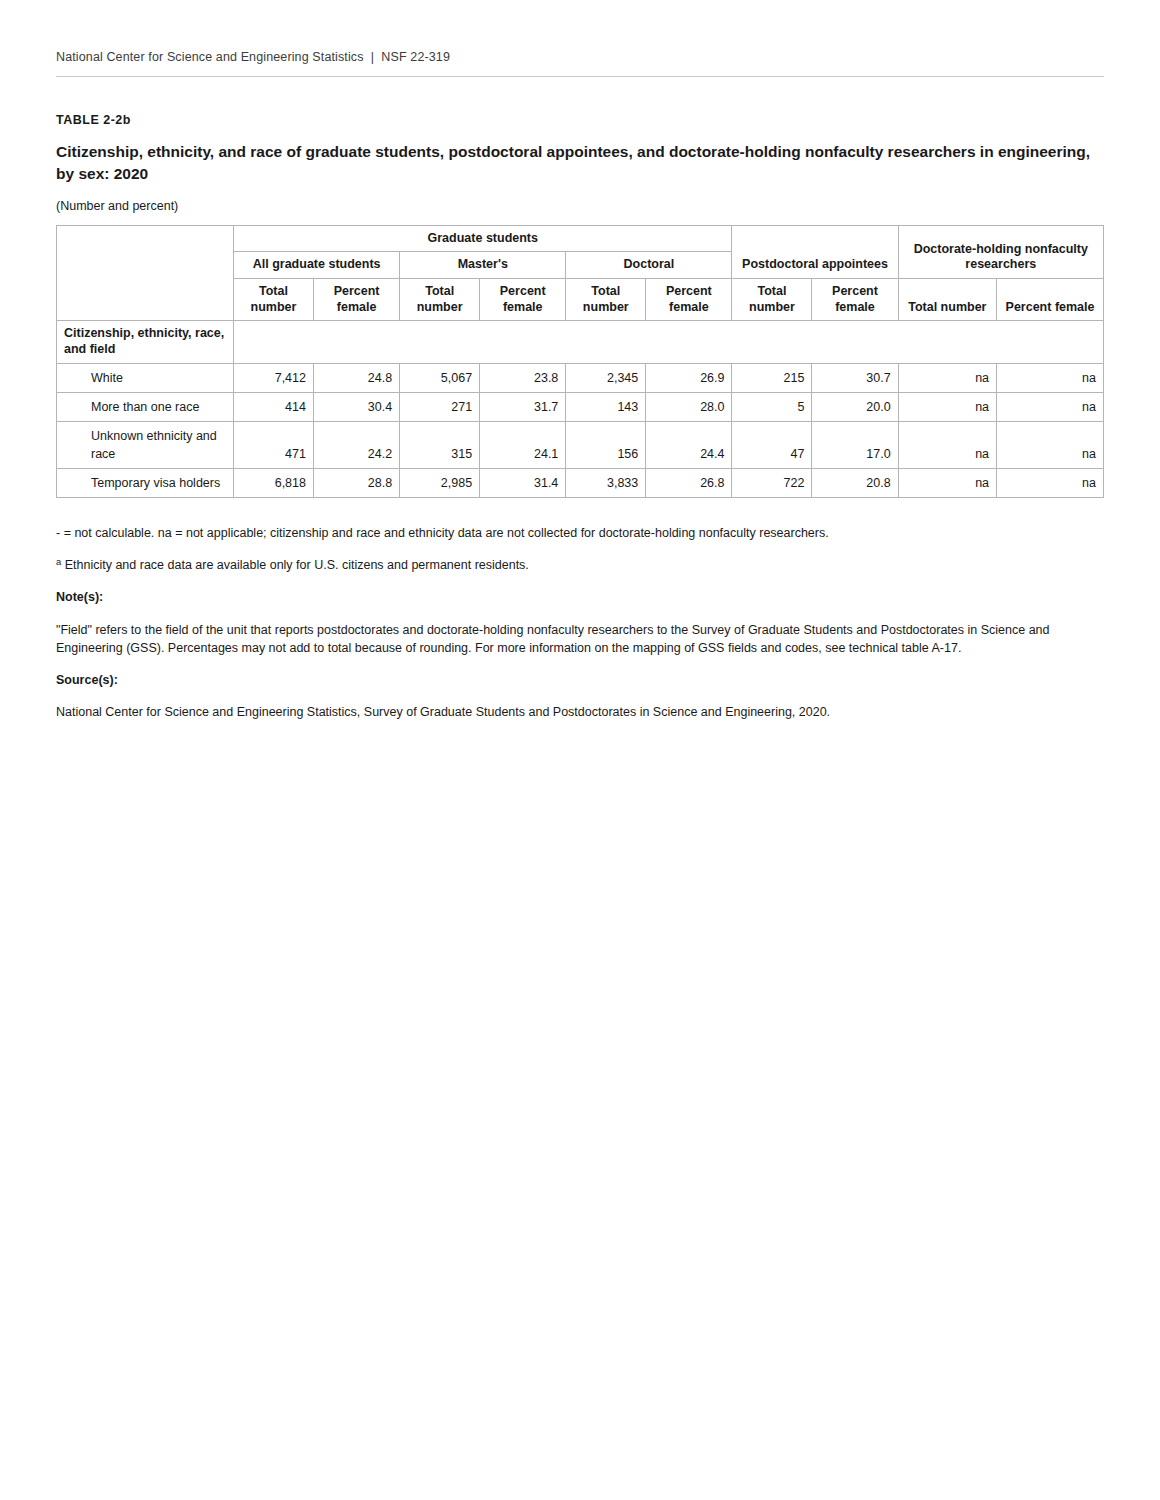National Center for Science and Engineering Statistics | NSF 22-319
TABLE 2-2b
Citizenship, ethnicity, and race of graduate students, postdoctoral appointees, and doctorate-holding nonfaculty researchers in engineering, by sex: 2020
(Number and percent)
| | Graduate students | Postdoctoral appointees | Doctorate-holding nonfaculty researchers |
| --- | --- | --- | --- |
| All graduate students | Master's | Doctoral |
| Total number | Percent female | Total number | Percent female | Total number | Percent female | Total number | Percent female | Total number | Percent female |
| Citizenship, ethnicity, race, and field | |
| White | 7,412 | 24.8 | 5,067 | 23.8 | 2,345 | 26.9 | 215 | 30.7 | na | na |
| More than one race | 414 | 30.4 | 271 | 31.7 | 143 | 28.0 | 5 | 20.0 | na | na |
| Unknown ethnicity and race | 471 | 24.2 | 315 | 24.1 | 156 | 24.4 | 47 | 17.0 | na | na |
| Temporary visa holders | 6,818 | 28.8 | 2,985 | 31.4 | 3,833 | 26.8 | 722 | 20.8 | na | na |
- = not calculable. na = not applicable; citizenship and race and ethnicity data are not collected for doctorate-holding nonfaculty researchers.
a Ethnicity and race data are available only for U.S. citizens and permanent residents.
Note(s):
"Field" refers to the field of the unit that reports postdoctorates and doctorate-holding nonfaculty researchers to the Survey of Graduate Students and Postdoctorates in Science and Engineering (GSS). Percentages may not add to total because of rounding. For more information on the mapping of GSS fields and codes, see technical table A-17.
Source(s):
National Center for Science and Engineering Statistics, Survey of Graduate Students and Postdoctorates in Science and Engineering, 2020.